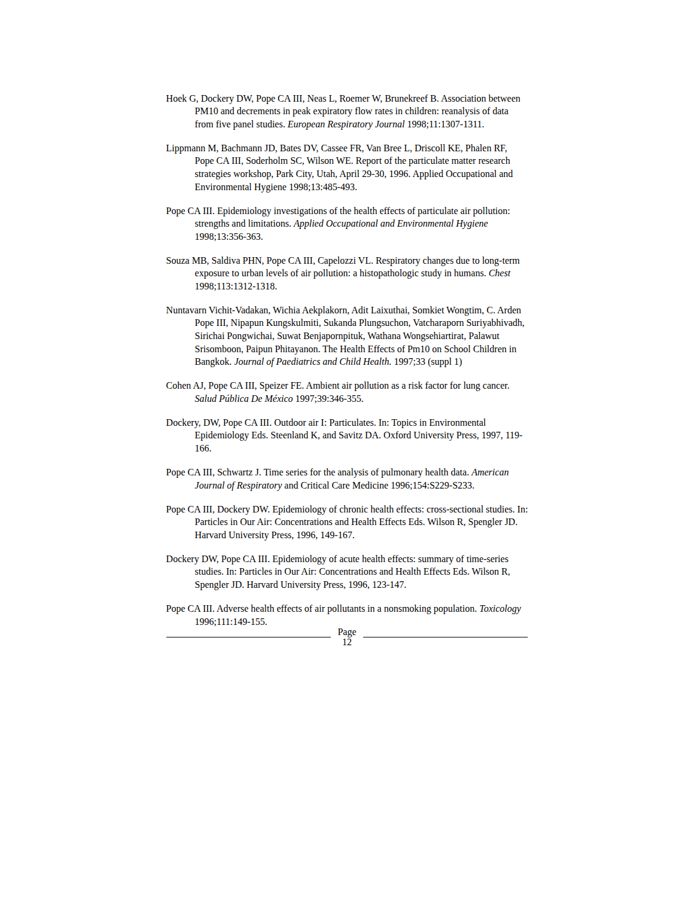Hoek G, Dockery DW, Pope CA III, Neas L, Roemer W, Brunekreef B. Association between PM10 and decrements in peak expiratory flow rates in children: reanalysis of data from five panel studies. European Respiratory Journal 1998;11:1307-1311.
Lippmann M, Bachmann JD, Bates DV, Cassee FR, Van Bree L, Driscoll KE, Phalen RF, Pope CA III, Soderholm SC, Wilson WE. Report of the particulate matter research strategies workshop, Park City, Utah, April 29-30, 1996. Applied Occupational and Environmental Hygiene 1998;13:485-493.
Pope CA III. Epidemiology investigations of the health effects of particulate air pollution: strengths and limitations. Applied Occupational and Environmental Hygiene 1998;13:356-363.
Souza MB, Saldiva PHN, Pope CA III, Capelozzi VL. Respiratory changes due to long-term exposure to urban levels of air pollution: a histopathologic study in humans. Chest 1998;113:1312-1318.
Nuntavarn Vichit-Vadakan, Wichia Aekplakorn, Adit Laixuthai, Somkiet Wongtim, C. Arden Pope III, Nipapun Kungskulmiti, Sukanda Plungsuchon, Vatcharaporn Suriyabhivadh, Sirichai Pongwichai, Suwat Benjapornpituk, Wathana Wongsehiartirat, Palawut Srisomboon, Paipun Phitayanon. The Health Effects of Pm10 on School Children in Bangkok. Journal of Paediatrics and Child Health. 1997;33 (suppl 1)
Cohen AJ, Pope CA III, Speizer FE. Ambient air pollution as a risk factor for lung cancer. Salud Pública De México 1997;39:346-355.
Dockery, DW, Pope CA III. Outdoor air I: Particulates. In: Topics in Environmental Epidemiology Eds. Steenland K, and Savitz DA. Oxford University Press, 1997, 119-166.
Pope CA III, Schwartz J. Time series for the analysis of pulmonary health data. American Journal of Respiratory and Critical Care Medicine 1996;154:S229-S233.
Pope CA III, Dockery DW. Epidemiology of chronic health effects: cross-sectional studies. In: Particles in Our Air: Concentrations and Health Effects Eds. Wilson R, Spengler JD. Harvard University Press, 1996, 149-167.
Dockery DW, Pope CA III. Epidemiology of acute health effects: summary of time-series studies. In: Particles in Our Air: Concentrations and Health Effects Eds. Wilson R, Spengler JD. Harvard University Press, 1996, 123-147.
Pope CA III. Adverse health effects of air pollutants in a nonsmoking population. Toxicology 1996;111:149-155.
Page
12